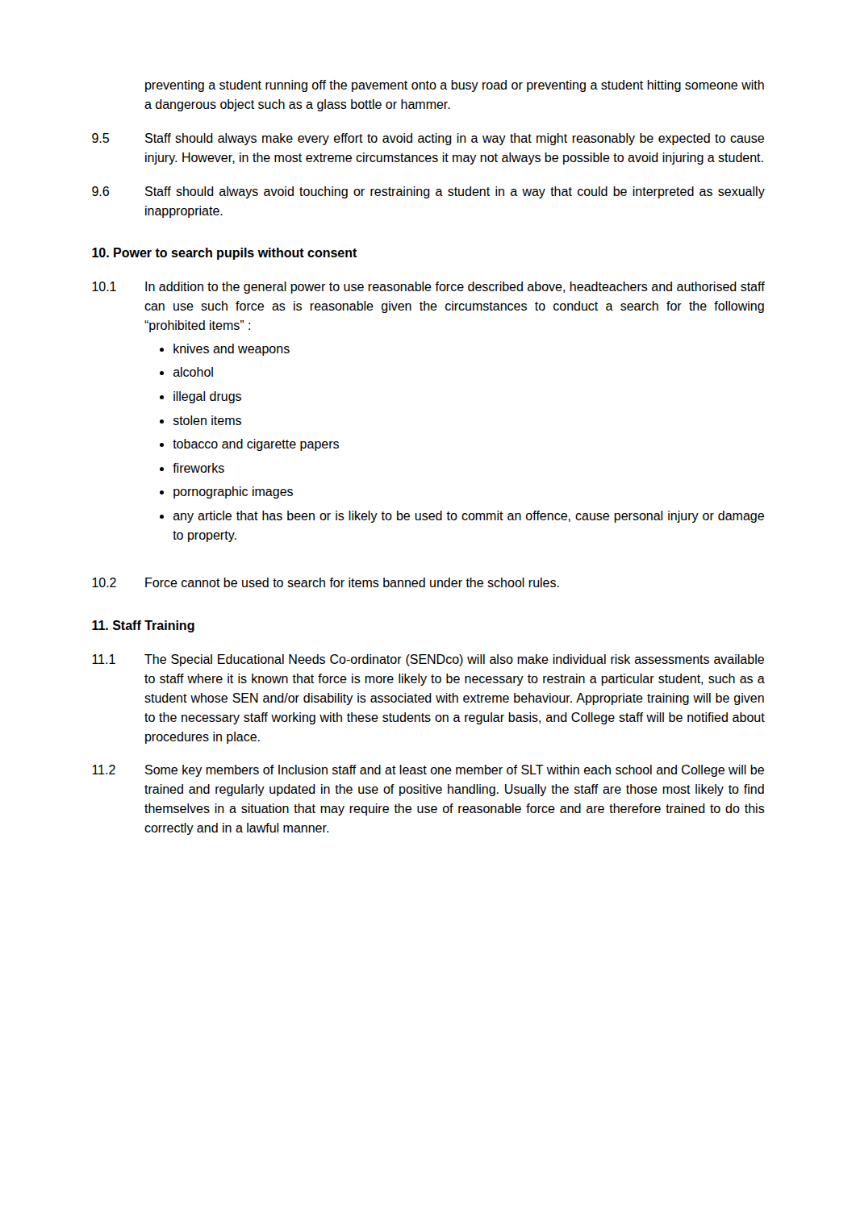preventing a student running off the pavement onto a busy road or preventing a student hitting someone with a dangerous object such as a glass bottle or hammer.
9.5
Staff should always make every effort to avoid acting in a way that might reasonably be expected to cause injury. However, in the most extreme circumstances it may not always be possible to avoid injuring a student.
9.6
Staff should always avoid touching or restraining a student in a way that could be interpreted as sexually inappropriate.
10. Power to search pupils without consent
10.1
In addition to the general power to use reasonable force described above, headteachers and authorised staff can use such force as is reasonable given the circumstances to conduct a search for the following “prohibited items” :
knives and weapons
alcohol
illegal drugs
stolen items
tobacco and cigarette papers
fireworks
pornographic images
any article that has been or is likely to be used to commit an offence, cause personal injury or damage to property.
10.2
Force cannot be used to search for items banned under the school rules.
11. Staff Training
11.1
The Special Educational Needs Co-ordinator (SENDco) will also make individual risk assessments available to staff where it is known that force is more likely to be necessary to restrain a particular student, such as a student whose SEN and/or disability is associated with extreme behaviour. Appropriate training will be given to the necessary staff working with these students on a regular basis, and College staff will be notified about procedures in place.
11.2
Some key members of Inclusion staff and at least one member of SLT within each school and College will be trained and regularly updated in the use of positive handling. Usually the staff are those most likely to find themselves in a situation that may require the use of reasonable force and are therefore trained to do this correctly and in a lawful manner.